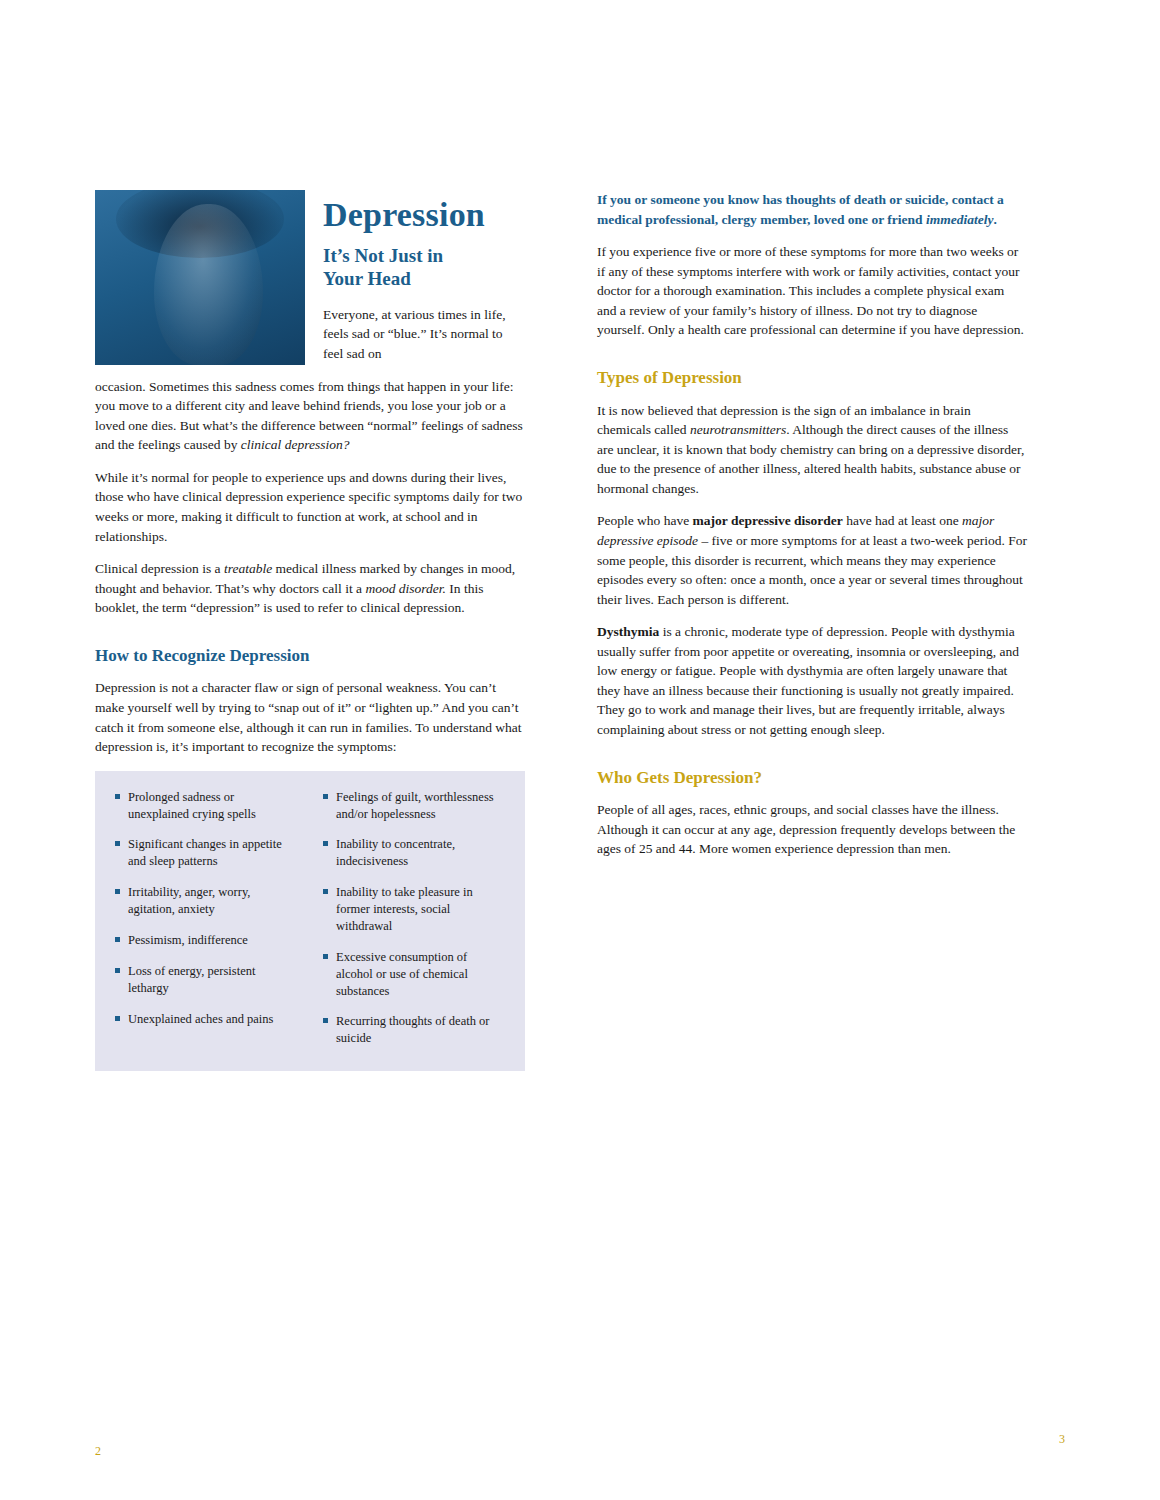Depression
It’s Not Just in
Your Head
Everyone, at various times in life, feels sad or “blue.” It’s normal to feel sad on
occasion. Sometimes this sadness comes from things that happen in your life: you move to a different city and leave behind friends, you lose your job or a loved one dies. But what’s the difference between “normal” feelings of sadness and the feelings caused by clinical depression?
While it’s normal for people to experience ups and downs during their lives, those who have clinical depression experience specific symptoms daily for two weeks or more, making it difficult to function at work, at school and in relationships.
Clinical depression is a treatable medical illness marked by changes in mood, thought and behavior. That’s why doctors call it a mood disorder. In this booklet, the term “depression” is used to refer to clinical depression.
How to Recognize Depression
Depression is not a character flaw or sign of personal weakness. You can’t make yourself well by trying to “snap out of it” or “lighten up.” And you can’t catch it from someone else, although it can run in families. To understand what depression is, it’s important to recognize the symptoms:
Prolonged sadness or unexplained crying spells
Significant changes in appetite and sleep patterns
Irritability, anger, worry, agitation, anxiety
Pessimism, indifference
Loss of energy, persistent lethargy
Unexplained aches and pains
Feelings of guilt, worthlessness and/or hopelessness
Inability to concentrate, indecisiveness
Inability to take pleasure in former interests, social withdrawal
Excessive consumption of alcohol or use of chemical substances
Recurring thoughts of death or suicide
If you or someone you know has thoughts of death or suicide, contact a medical professional, clergy member, loved one or friend immediately.
If you experience five or more of these symptoms for more than two weeks or if any of these symptoms interfere with work or family activities, contact your doctor for a thorough examination. This includes a complete physical exam and a review of your family’s history of illness. Do not try to diagnose yourself. Only a health care professional can determine if you have depression.
Types of Depression
It is now believed that depression is the sign of an imbalance in brain chemicals called neurotransmitters. Although the direct causes of the illness are unclear, it is known that body chemistry can bring on a depressive disorder, due to the presence of another illness, altered health habits, substance abuse or hormonal changes.
People who have major depressive disorder have had at least one major depressive episode – five or more symptoms for at least a two-week period. For some people, this disorder is recurrent, which means they may experience episodes every so often: once a month, once a year or several times throughout their lives. Each person is different.
Dysthymia is a chronic, moderate type of depression. People with dysthymia usually suffer from poor appetite or overeating, insomnia or oversleeping, and low energy or fatigue. People with dysthymia are often largely unaware that they have an illness because their functioning is usually not greatly impaired. They go to work and manage their lives, but are frequently irritable, always complaining about stress or not getting enough sleep.
Who Gets Depression?
People of all ages, races, ethnic groups, and social classes have the illness. Although it can occur at any age, depression frequently develops between the ages of 25 and 44. More women experience depression than men.
2
3